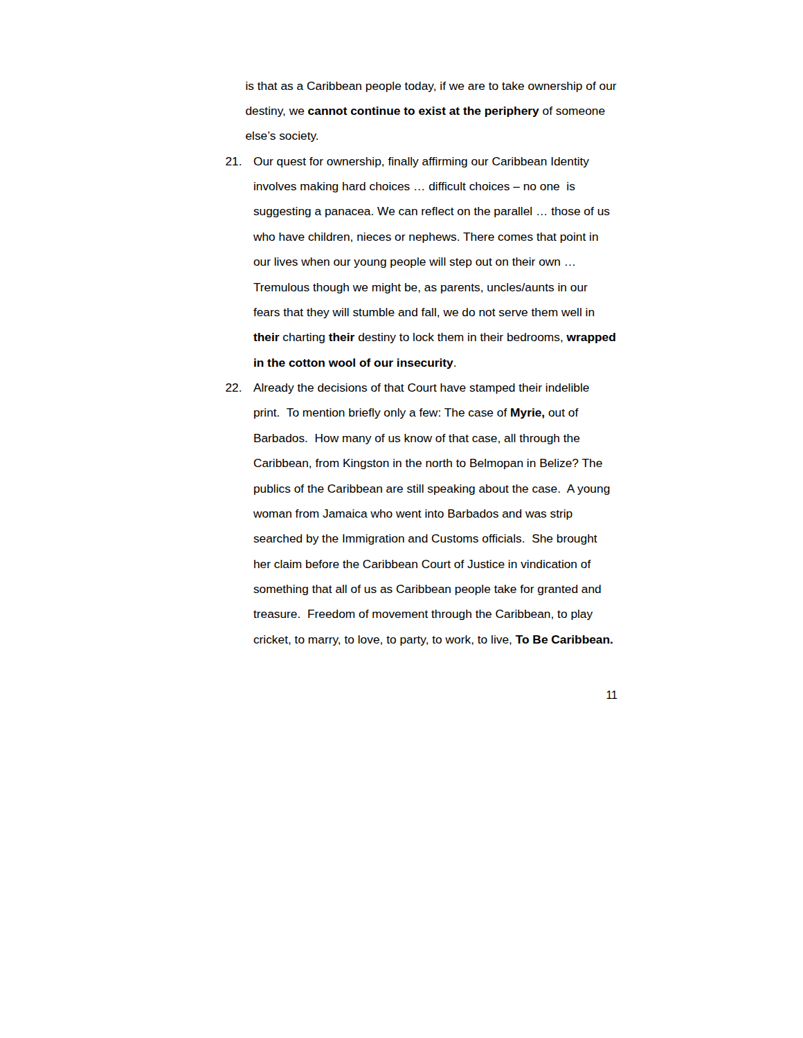is that as a Caribbean people today, if we are to take ownership of our destiny, we cannot continue to exist at the periphery of someone else’s society.
Our quest for ownership, finally affirming our Caribbean Identity involves making hard choices … difficult choices – no one is suggesting a panacea. We can reflect on the parallel … those of us who have children, nieces or nephews. There comes that point in our lives when our young people will step out on their own … Tremulous though we might be, as parents, uncles/aunts in our fears that they will stumble and fall, we do not serve them well in their charting their destiny to lock them in their bedrooms, wrapped in the cotton wool of our insecurity.
Already the decisions of that Court have stamped their indelible print. To mention briefly only a few: The case of Myrie, out of Barbados. How many of us know of that case, all through the Caribbean, from Kingston in the north to Belmopan in Belize? The publics of the Caribbean are still speaking about the case. A young woman from Jamaica who went into Barbados and was strip searched by the Immigration and Customs officials. She brought her claim before the Caribbean Court of Justice in vindication of something that all of us as Caribbean people take for granted and treasure. Freedom of movement through the Caribbean, to play cricket, to marry, to love, to party, to work, to live, To Be Caribbean.
11